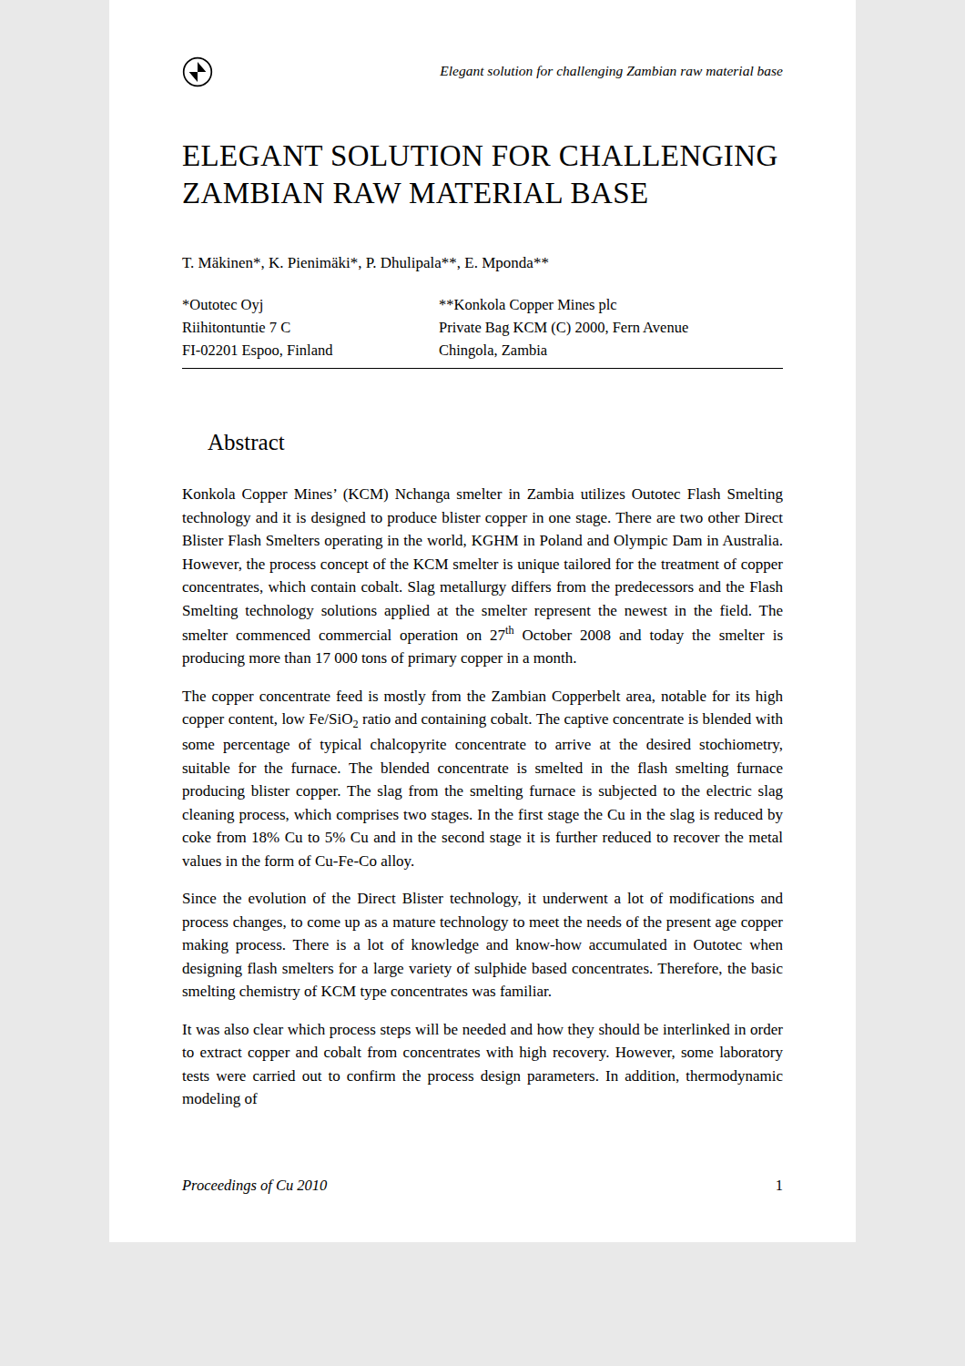Elegant solution for challenging Zambian raw material base
ELEGANT SOLUTION FOR CHALLENGING ZAMBIAN RAW MATERIAL BASE
T. Mäkinen*, K. Pienimäki*, P. Dhulipala**, E. Mponda**
| *Outotec Oyj | **Konkola Copper Mines plc |
| Riihitontuntie 7 C | Private Bag KCM (C) 2000, Fern Avenue |
| FI-02201 Espoo, Finland | Chingola, Zambia |
Abstract
Konkola Copper Mines’ (KCM) Nchanga smelter in Zambia utilizes Outotec Flash Smelting technology and it is designed to produce blister copper in one stage. There are two other Direct Blister Flash Smelters operating in the world, KGHM in Poland and Olympic Dam in Australia. However, the process concept of the KCM smelter is unique tailored for the treatment of copper concentrates, which contain cobalt. Slag metallurgy differs from the predecessors and the Flash Smelting technology solutions applied at the smelter represent the newest in the field. The smelter commenced commercial operation on 27th October 2008 and today the smelter is producing more than 17 000 tons of primary copper in a month.
The copper concentrate feed is mostly from the Zambian Copperbelt area, notable for its high copper content, low Fe/SiO2 ratio and containing cobalt. The captive concentrate is blended with some percentage of typical chalcopyrite concentrate to arrive at the desired stochiometry, suitable for the furnace. The blended concentrate is smelted in the flash smelting furnace producing blister copper. The slag from the smelting furnace is subjected to the electric slag cleaning process, which comprises two stages. In the first stage the Cu in the slag is reduced by coke from 18% Cu to 5% Cu and in the second stage it is further reduced to recover the metal values in the form of Cu-Fe-Co alloy.
Since the evolution of the Direct Blister technology, it underwent a lot of modifications and process changes, to come up as a mature technology to meet the needs of the present age copper making process. There is a lot of knowledge and know-how accumulated in Outotec when designing flash smelters for a large variety of sulphide based concentrates. Therefore, the basic smelting chemistry of KCM type concentrates was familiar.
It was also clear which process steps will be needed and how they should be interlinked in order to extract copper and cobalt from concentrates with high recovery. However, some laboratory tests were carried out to confirm the process design parameters. In addition, thermodynamic modeling of
Proceedings of Cu 2010 1